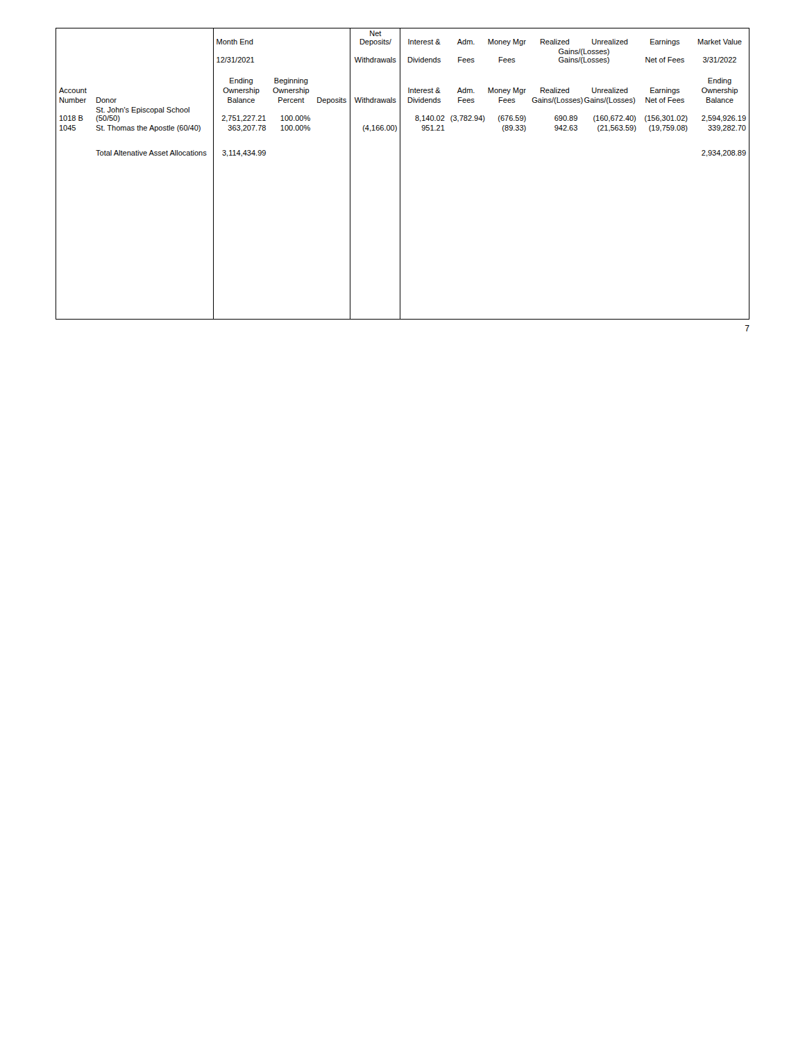| | | Month End | | | Net Deposits/ | Interest & | Adm. | Money Mgr | Realized | Unrealized | Earnings | Market Value |
| | | 12/31/2021 | | | Withdrawals | Dividends | Fees | Fees | Gains/(Losses) Gains/(Losses) | Net of Fees | 3/31/2022 |
| | | Ending | Beginning | | | | | | | | | Ending |
| Account | | Ownership | Ownership | | | Interest & | Adm. | Money Mgr | Realized | Unrealized | Earnings | Ownership |
| Number | Donor | Balance | Percent | Deposits | Withdrawals | Dividends | Fees | Fees | Gains/(Losses) | Gains/(Losses) | Net of Fees | Balance |
| 1018 B | St. John's Episcopal School (50/50) | 2,751,227.21 | 100.00% | | | 8,140.02 | (3,782.94) | (676.59) | 690.89 | (160,672.40) | (156,301.02) | 2,594,926.19 |
| 1045 | St. Thomas the Apostle (60/40) | 363,207.78 | 100.00% | | (4,166.00) | 951.21 | | (89.33) | 942.63 | (21,563.59) | (19,759.08) | 339,282.70 |
| | Total Altenative Asset Allocations | 3,114,434.99 | | | | | | | | | | 2,934,208.89 |
7